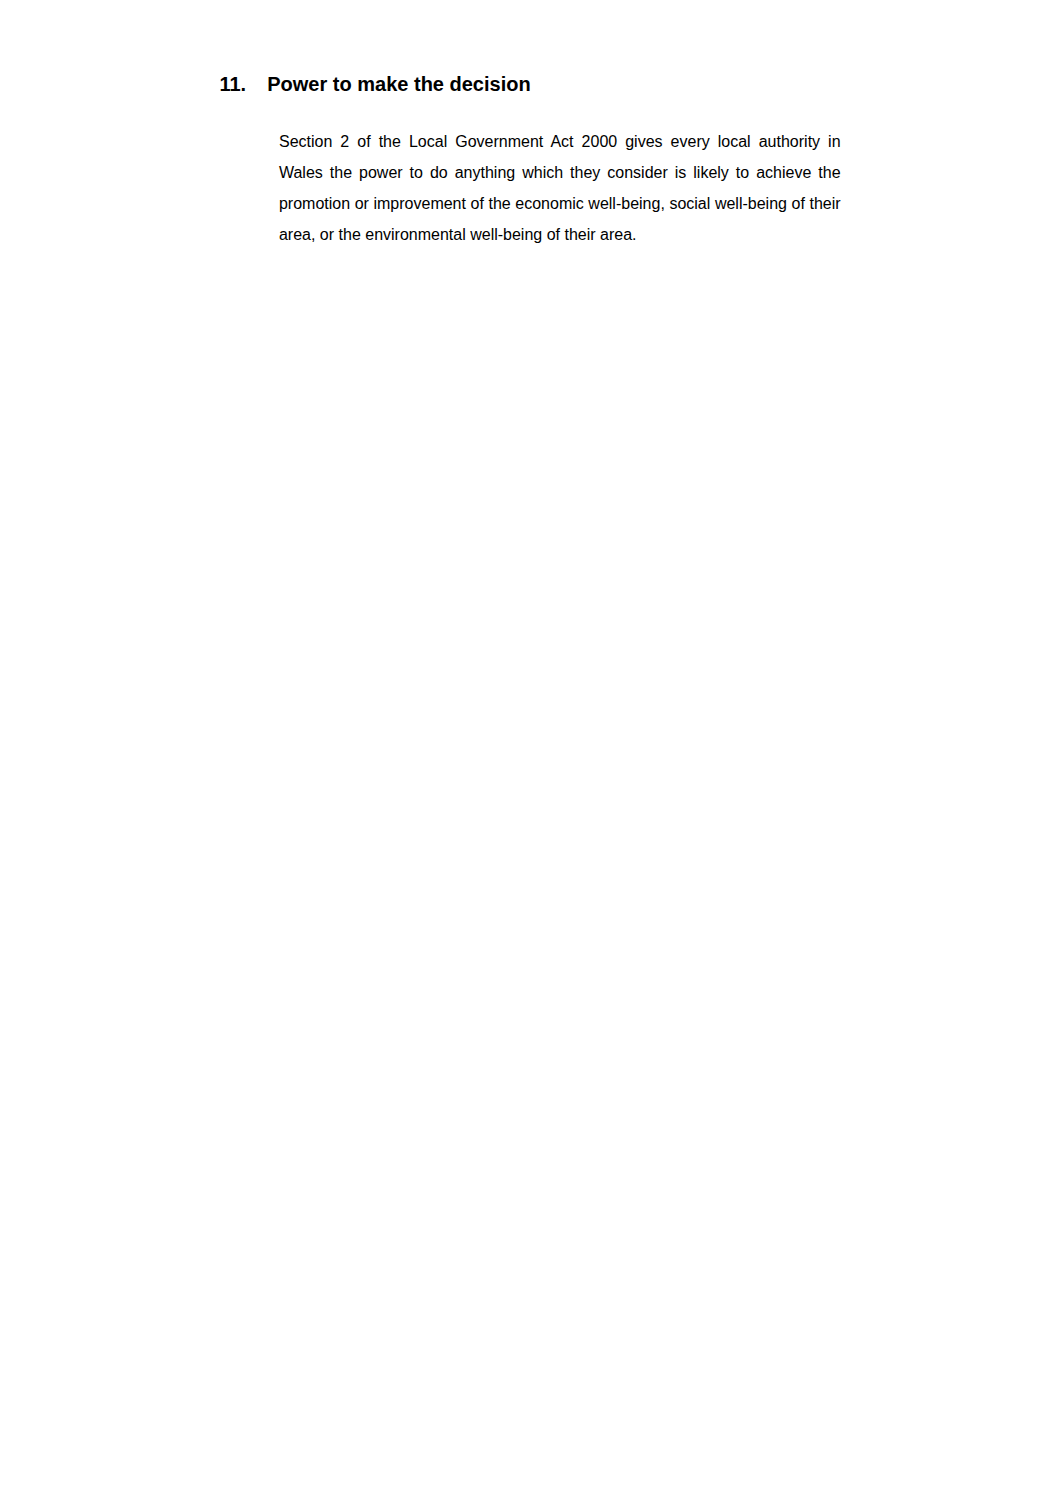11.
Power to make the decision
Section 2 of the Local Government Act 2000 gives every local authority in Wales the power to do anything which they consider is likely to achieve the promotion or improvement of the economic well-being, social well-being of their area, or the environmental well-being of their area.